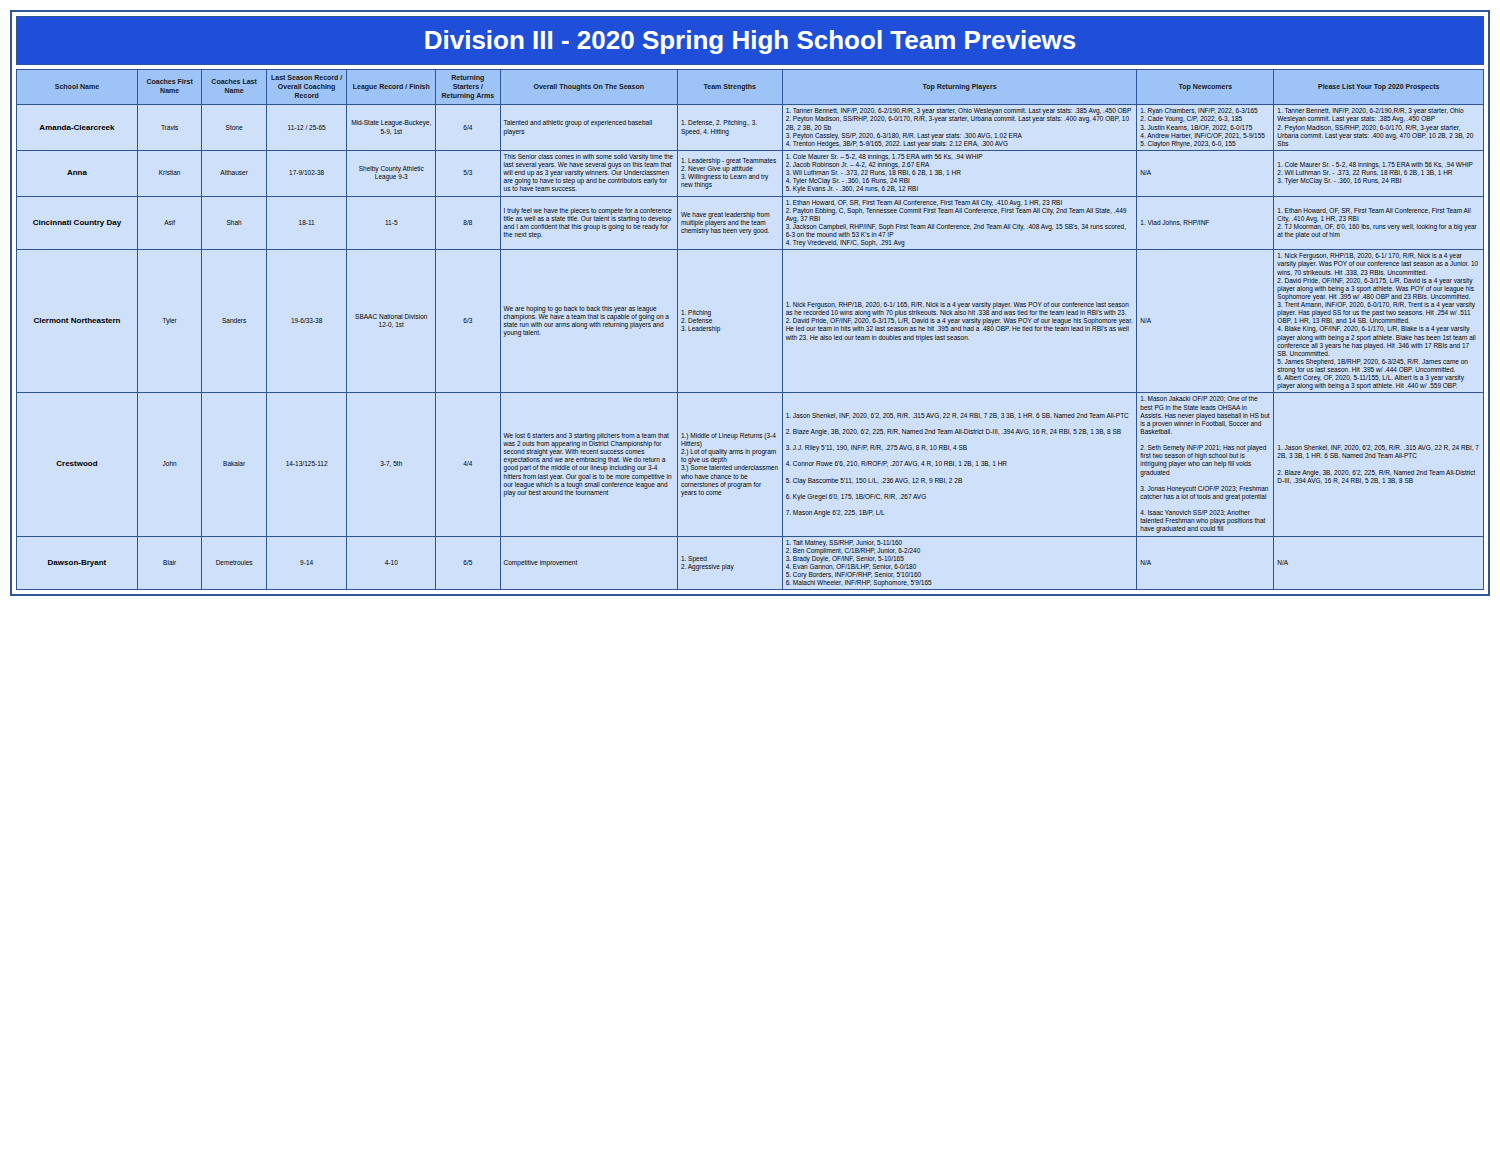Division III - 2020 Spring High School Team Previews
| School Name | Coaches First Name | Coaches Last Name | Last Season Record / Overall Coaching Record | League Record / Finish | Returning Starters / Returning Arms | Overall Thoughts On The Season | Team Strengths | Top Returning Players | Top Newcomers | Please List Your Top 2020 Prospects |
| --- | --- | --- | --- | --- | --- | --- | --- | --- | --- | --- |
| Amanda-Clearcreek | Travis | Stone | 11-12 / 25-65 | Mid-State League-Buckeye, 5-9, 1st | 6/4 | Talented and athletic group of experienced baseball players | 1. Defense, 2. Pitching., 3. Speed, 4. Hitting | 1. Tanner Bennett, INF/P, 2020, 6-2/190,R/R, 3 year starter, Ohio Wesleyan commit. Last year stats: .385 Avg, .450 OBP 2. Peyton Madison, SS/RHP, 2020, 6-0/170, R/R, 3-year starter, Urbana commit. Last year stats: .400 avg, 470 OBP, 10 2B, 2 3B, 20 Sb 3. Peyton Cassley, SS/P, 2020, 6-3/180, R/R. Last year stats: .300 AVG, 1.02 ERA 4. Trenton Hedges, 3B/P, 5-9/165, 2022. Last year stats: 2.12 ERA, .300 AVG | 1. Ryan Chambers, INF/P, 2022, 6-3/165 2. Cade Young, C/P, 2022, 6-3, 185 3. Justin Kearns, 1B/OF, 2022, 6-0/175 4. Andrew Harber, INF/C/OF, 2021, 5-9/155 5. Clayton Rhyne, 2023, 6-0, 155 | 1. Tanner Bennett, INF/P, 2020, 6-2/190,R/R, 3 year starter, Ohio Wesleyan commit. Last year stats: .385 Avg, .450 OBP 2. Peyton Madison, SS/RHP, 2020, 6-0/170, R/R, 3-year starter, Urbana commit. Last year stats: .400 avg, 470 OBP, 10 2B, 2 3B, 20 Sbs |
| Anna | Kristian | Althauser | 17-9/102-38 | Shelby County Athletic League 9-3 | 5/3 | This Senior class comes in with some solid Varsity time the last several years. We have several guys on this team that will end up as 3 year varsity winners. Our Underclassmen are going to have to step up and be contributors early for us to have team success. | 1. Leadership - great Teammates 2. Never Give up attitude 3. Willingness to Learn and try new things | 1. Cole Maurer Sr. – 5-2, 48 innings, 1.75 ERA with 56 Ks, .94 WHIP 2. Jacob Robinson Jr. – 4-2, 42 innings, 2.67 ERA 3. Wil Luthman Sr. - .373, 22 Runs, 18 RBI, 6 2B, 1 3B, 1 HR 4. Tyler McClay Sr. - .360, 16 Runs, 24 RBI 5. Kyle Evans Jr. - .360, 24 runs, 6 2B, 12 RBI | N/A | 1. Cole Maurer Sr. - 5-2, 48 innings, 1.75 ERA with 56 Ks, .94 WHIP 2. Wil Luthman Sr. - .373, 22 Runs, 18 RBI, 6 2B, 1 3B, 1 HR 3. Tyler McClay Sr. - .360, 16 Runs, 24 RBI |
| Cincinnati Country Day | Asif | Shah | 18-11 | 11-5 | 8/8 | I truly feel we have the pieces to compete for a conference title as well as a state title. Our talent is starting to develop and I am confident that this group is going to be ready for the next step. | We have great leadership from multiple players and the team chemistry has been very good. | 1. Ethan Howard, OF, SR, First Team All Conference, First Team All City, .410 Avg, 1 HR, 23 RBI 2. Payton Ebbing, C, Soph, Tennessee Commit First Team All Conference, First Team All City, 2nd Team All State, .449 Avg, 37 RBI 3. Jackson Campbell, RHP/INF, Soph First Team All Conference, 2nd Team All City, .408 Avg, 15 SB's, 34 runs scored, 6-3 on the mound with 53 K's in 47 IP 4. Trey Vredeveld, INF/C, Soph, .291 Avg | 1. Vlad Johns, RHP/INF | 1. Ethan Howard, OF, SR, First Team All Conference, First Team All City, .410 Avg, 1 HR, 23 RBI 2. TJ Moorman, OF, 6'0, 160 lbs, runs very well, looking for a big year at the plate out of him |
| Clermont Northeastern | Tyler | Sanders | 19-6/33-38 | SBAAC National Division 12-0, 1st | 6/3 | We are hoping to go back to back this year as league champions. We have a team that is capable of going on a state run with our arms along with returning players and young talent. | 1. Pitching 2. Defense 3. Leadership | 1. Nick Ferguson, RHP/1B, 2020, 6-1/ 165, R/R, Nick is a 4 year varsity player. Was POY of our conference last season as he recorded 10 wins along with 70 plus strikeouts. Nick also hit .338 and was tied for the team lead in RBI's with 23. 2. David Pride, OF/INF, 2020, 6-3/175, L/R, David is a 4 year varsity player. Was POY of our league his Sophomore year. He led our team in hits with 32 last season as he hit .395 and had a .480 OBP. He tied for the team lead in RBI's as well with 23. He also led our team in doubles and triples last season. | N/A | 1. Nick Ferguson, RHP/1B, 2020, 6-1/ 170, R/R, Nick is a 4 year varsity player. Was POY of our conference last season as a Junior. 10 wins, 70 strikeouts. Hit .338, 23 RBIs. Uncommitted. 2. David Pride, OF/INF, 2020, 6-3/175, L/R, David is a 4 year varsity player along with being a 3 sport athlete. Was POY of our league his Sophomore year. Hit .395 w/ .480 OBP and 23 RBIs. Uncommitted. 3. Trent Amann, INF/OF, 2020, 6-0/170, R/R, Trent is a 4 year varsity player. Has played SS for us the past two seasons. Hit .254 w/ .511 OBP, 1 HR, 13 RBI, and 14 SB. Uncommitted. 4. Blake King, OF/INF, 2020, 6-1/170, L/R, Blake is a 4 year varsity player along with being a 2 sport athlete. Blake has been 1st team all conference all 3 years he has played. Hit .346 with 17 RBIs and 17 SB. Uncommitted. 5. James Shepherd, 1B/RHP, 2020, 6-3/245, R/R. James came on strong for us last season. Hit .395 w/ .444 OBP. Uncommitted. 6. Albert Corey, OF, 2020, 5-11/155, L/L. Albert is a 3 year varsity player along with being a 3 sport athlete. Hit .440 w/ .559 OBP. |
| Crestwood | John | Bakalar | 14-13/125-112 | 3-7, 5th | 4/4 | We lost 6 starters and 3 starting pitchers from a team that was 2 outs from appearing in District Championship for second straight year. With recent success comes expectations and we are embracing that. We do return a good part of the middle of our lineup including our 3-4 hitters from last year. Our goal is to be more competitive in our league which is a tough small conference league and play our best around the tournament | 1.) Middle of Lineup Returns (3-4 Hitters) 2.) Lot of quality arms in program to give us depth 3.) Some talented underclassmen who have chance to be cornerstones of program for years to come | 1. Jason Shenkel, INF, 2020, 6'2, 205, R/R. .315 AVG, 22 R, 24 RBI, 7 2B, 3 3B, 1 HR. 6 SB. Named 2nd Team All-PTC 2. Blaze Angle, 3B, 2020, 6'2, 225, R/R, Named 2nd Team All-District D-III, .394 AVG, 16 R, 24 RBI, 5 2B, 1 3B, 8 SB 3. J.J. Riley 5'11, 190, INF/P, R/R, .275 AVG, 8 R, 10 RBI, 4 SB 4. Connor Rowe 6'6, 210, R/ROF/P, .207 AVG, 4 R, 10 RBI, 1 2B, 1 3B, 1 HR 5. Clay Bascombe 5'11, 150 L/L, .236 AVG, 12 R, 9 RBI, 2 2B 6. Kyle Gregel 6'0, 175, 1B/OF/C, R/R, .267 AVG 7. Mason Angle 6'2, 225, 1B/P, L/L | 1. Mason Jakacki OF/P 2020; One of the best PG in the State leads OHSAA in Assists. Has never played baseball in HS but is a proven winner in Football, Soccer and Basketball. 2. Seth Semety INF/P 2021; Has not played first two season of high school but is intriguing player who can help fill voids graduated 3. Jonas Honeycutt C/OF/P 2023; Freshman catcher has a lot of tools and great potential 4. Isaac Yanovich SS/P 2023; Another talented Freshman who plays positions that have graduated and could fill | 1. Jason Shenkel, INF, 2020, 6'2, 205, R/R. .315 AVG, 22 R, 24 RBI, 7 2B, 3 3B, 1 HR. 6 SB. Named 2nd Team All-PTC 2. Blaze Angle, 3B, 2020, 6'2, 225, R/R, Named 2nd Team All-District D-III, .394 AVG, 16 R, 24 RBI, 5 2B, 1 3B, 8 SB |
| Dawson-Bryant | Blair | Demetroules | 9-14 | 4-10 | 6/5 | Competitive improvement | 1. Speed 2. Aggressive play | 1. Tait Matney, SS/RHP, Junior, 5-11/160 2. Ben Compliment, C/1B/RHP, Junior, 6-2/240 3. Brady Doyle, OF/INF, Senior, 5-10/165 4. Evan Gannon, OF/1B/LHP, Senior, 6-0/180 5. Cory Borders, INF/OF/RHP, Senior, 5'10/160 6. Malachi Wheeler, INF/RHP, Sophomore, 5'9/165 | N/A | N/A |